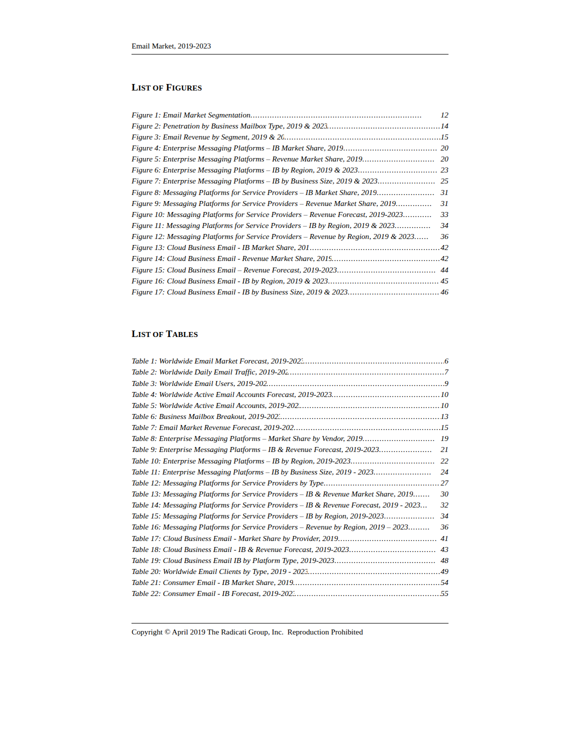Email Market, 2019-2023
LIST OF FIGURES
Figure 1: Email Market Segmentation....................................................................... 12
Figure 2: Penetration by Business Mailbox Type, 2019 & 2023............................................... 14
Figure 3: Email Revenue by Segment, 2019 & 2023.................................................................... 15
Figure 4: Enterprise Messaging Platforms – IB Market Share, 2019....................................... 20
Figure 5: Enterprise Messaging Platforms – Revenue Market Share, 2019.............................. 20
Figure 6: Enterprise Messaging Platforms – IB by Region, 2019 & 2023................................. 23
Figure 7: Enterprise Messaging Platforms – IB by Business Size, 2019 & 2023........................ 25
Figure 8: Messaging Platforms for Service Providers – IB Market Share, 2019........................ 31
Figure 9: Messaging Platforms for Service Providers – Revenue Market Share, 2019............... 31
Figure 10: Messaging Platforms for Service Providers – Revenue Forecast, 2019-2023............ 33
Figure 11: Messaging Platforms for Service Providers – IB by Region, 2019 & 2023............... 34
Figure 12: Messaging Platforms for Service Providers – Revenue by Region, 2019 & 2023...... 36
Figure 13: Cloud Business Email - IB Market Share, 2019....................................................... 42
Figure 14: Cloud Business Email - Revenue Market Share, 2019............................................. 42
Figure 15: Cloud Business Email – Revenue Forecast, 2019-2023......................................... 44
Figure 16: Cloud Business Email - IB by Region, 2019 & 2023.............................................. 45
Figure 17: Cloud Business Email - IB by Business Size, 2019 & 2023...................................... 46
LIST OF TABLES
Table 1: Worldwide Email Market Forecast, 2019-2023........................................................... 6
Table 2: Worldwide Daily Email Traffic, 2019-2023................................................................... 7
Table 3: Worldwide Email Users, 2019-2023............................................................................ 9
Table 4: Worldwide Active Email Accounts Forecast, 2019-2023............................................. 10
Table 5: Worldwide Active Email Accounts, 2019-2023........................................................... 10
Table 6: Business Mailbox Breakout, 2019-2023................................................................... 13
Table 7: Email Market Revenue Forecast, 2019-2023.............................................................. 15
Table 8: Enterprise Messaging Platforms – Market Share by Vendor, 2019.............................. 19
Table 9: Enterprise Messaging Platforms – IB & Revenue Forecast, 2019-2023...................... 21
Table 10: Enterprise Messaging Platforms – IB by Region, 2019-2023................................... 22
Table 11: Enterprise Messaging Platforms – IB by Business Size, 2019 - 2023........................ 24
Table 12: Messaging Platforms for Service Providers by Type................................................ 27
Table 13: Messaging Platforms for Service Providers – IB & Revenue Market Share, 2019....... 30
Table 14: Messaging Platforms for Service Providers – IB & Revenue Forecast, 2019 - 2023... 32
Table 15: Messaging Platforms for Service Providers – IB by Region, 2019-2023..................... 34
Table 16: Messaging Platforms for Service Providers – Revenue by Region, 2019 – 2023......... 36
Table 17: Cloud Business Email - Market Share by Provider, 2019......................................... 41
Table 18: Cloud Business Email - IB & Revenue Forecast, 2019-2023.................................... 43
Table 19: Cloud Business Email IB by Platform Type, 2019-2023.......................................... 48
Table 20: Worldwide Email Clients by Type, 2019 - 2023....................................................... 49
Table 21: Consumer Email - IB Market Share, 2019............................................................. 54
Table 22: Consumer Email - IB Forecast, 2019-2023............................................................. 55
Copyright © April 2019 The Radicati Group, Inc. Reproduction Prohibited